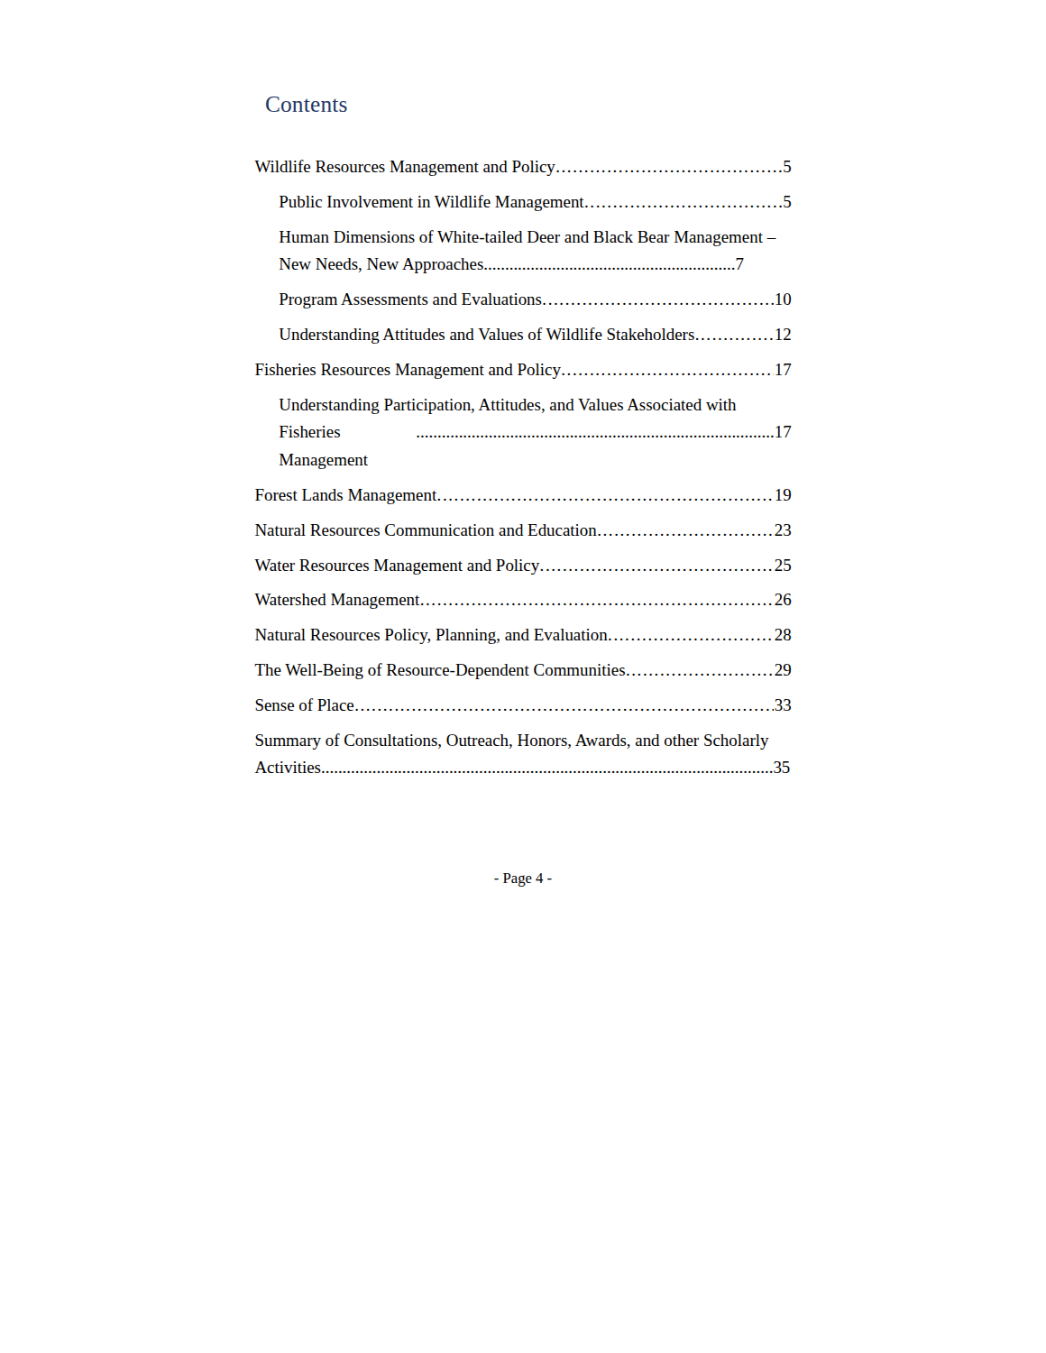Contents
Wildlife Resources Management and Policy ..................................................... 5
Public Involvement in Wildlife Management ................................................ 5
Human Dimensions of White-tailed Deer and Black Bear Management – New Needs, New Approaches ........................................................... 7
Program Assessments and Evaluations ........................................................... 10
Understanding Attitudes and Values of Wildlife Stakeholders ................... 12
Fisheries Resources Management and Policy .................................................... 17
Understanding Participation, Attitudes, and Values Associated with Fisheries Management .................................................................................... 17
Forest Lands Management ............................................................................... 19
Natural Resources Communication and Education ......................................... 23
Water Resources Management and Policy ....................................................... 25
Watershed Management .................................................................................. 26
Natural Resources Policy, Planning, and Evaluation ...................................... 28
The Well-Being of Resource-Dependent Communities ................................ 29
Sense of Place .................................................................................................... 33
Summary of Consultations, Outreach, Honors, Awards, and other Scholarly Activities .......................................................................................................... 35
- Page 4 -